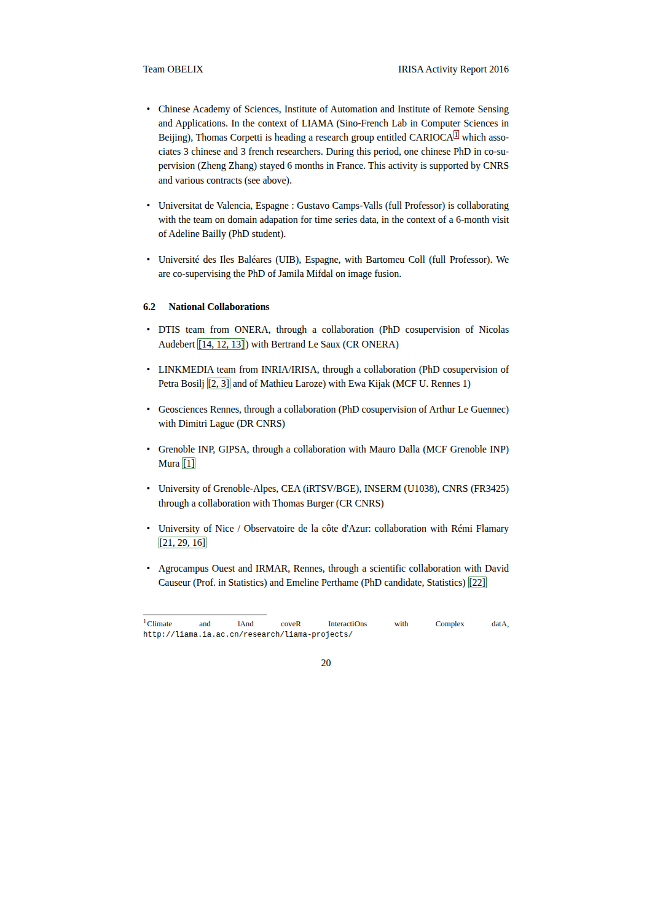Team OBELIX
IRISA Activity Report 2016
Chinese Academy of Sciences, Institute of Automation and Institute of Remote Sensing and Applications. In the context of LIAMA (Sino-French Lab in Computer Sciences in Beijing), Thomas Corpetti is heading a research group entitled CARIOCA1 which associates 3 chinese and 3 french researchers. During this period, one chinese PhD in co-supervision (Zheng Zhang) stayed 6 months in France. This activity is supported by CNRS and various contracts (see above).
Universitat de Valencia, Espagne : Gustavo Camps-Valls (full Professor) is collaborating with the team on domain adapation for time series data, in the context of a 6-month visit of Adeline Bailly (PhD student).
Université des Iles Baléares (UIB), Espagne, with Bartomeu Coll (full Professor). We are co-supervising the PhD of Jamila Mifdal on image fusion.
6.2 National Collaborations
DTIS team from ONERA, through a collaboration (PhD cosupervision of Nicolas Audebert [14, 12, 13]) with Bertrand Le Saux (CR ONERA)
LINKMEDIA team from INRIA/IRISA, through a collaboration (PhD cosupervision of Petra Bosilj [2, 3] and of Mathieu Laroze) with Ewa Kijak (MCF U. Rennes 1)
Geosciences Rennes, through a collaboration (PhD cosupervision of Arthur Le Guennec) with Dimitri Lague (DR CNRS)
Grenoble INP, GIPSA, through a collaboration with Mauro Dalla (MCF Grenoble INP) Mura [1]
University of Grenoble-Alpes, CEA (iRTSV/BGE), INSERM (U1038), CNRS (FR3425) through a collaboration with Thomas Burger (CR CNRS)
University of Nice / Observatoire de la côte d'Azur: collaboration with Rémi Flamary [21, 29, 16]
Agrocampus Ouest and IRMAR, Rennes, through a scientific collaboration with David Causeur (Prof. in Statistics) and Emeline Perthame (PhD candidate, Statistics) [22]
1 Climate and lAnd coveR InteractiOns with Complex datA, http://liama.ia.ac.cn/research/liama-projects/
20